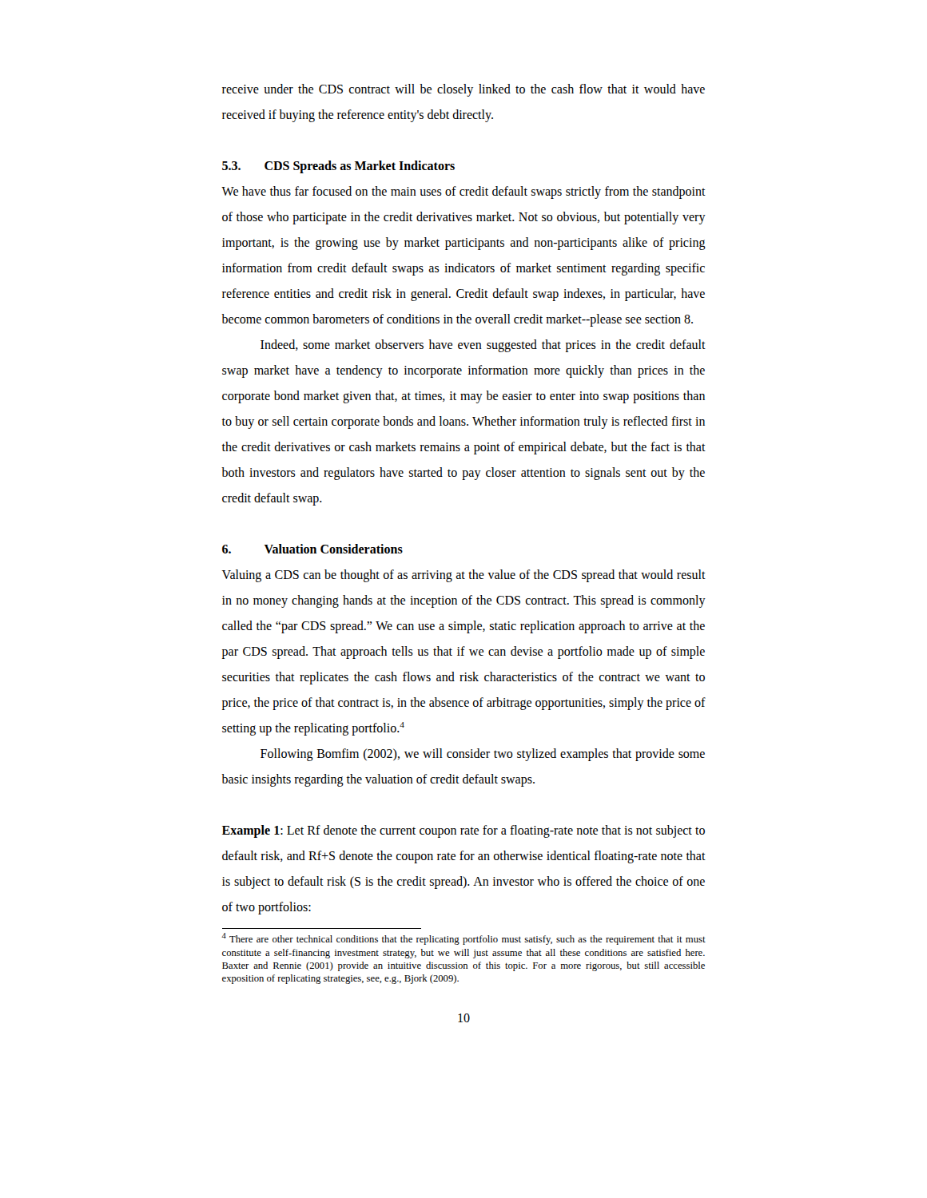receive under the CDS contract will be closely linked to the cash flow that it would have received if buying the reference entity's debt directly.
5.3. CDS Spreads as Market Indicators
We have thus far focused on the main uses of credit default swaps strictly from the standpoint of those who participate in the credit derivatives market. Not so obvious, but potentially very important, is the growing use by market participants and non-participants alike of pricing information from credit default swaps as indicators of market sentiment regarding specific reference entities and credit risk in general. Credit default swap indexes, in particular, have become common barometers of conditions in the overall credit market--please see section 8.
Indeed, some market observers have even suggested that prices in the credit default swap market have a tendency to incorporate information more quickly than prices in the corporate bond market given that, at times, it may be easier to enter into swap positions than to buy or sell certain corporate bonds and loans. Whether information truly is reflected first in the credit derivatives or cash markets remains a point of empirical debate, but the fact is that both investors and regulators have started to pay closer attention to signals sent out by the credit default swap.
6. Valuation Considerations
Valuing a CDS can be thought of as arriving at the value of the CDS spread that would result in no money changing hands at the inception of the CDS contract. This spread is commonly called the “par CDS spread.” We can use a simple, static replication approach to arrive at the par CDS spread. That approach tells us that if we can devise a portfolio made up of simple securities that replicates the cash flows and risk characteristics of the contract we want to price, the price of that contract is, in the absence of arbitrage opportunities, simply the price of setting up the replicating portfolio.4
Following Bomfim (2002), we will consider two stylized examples that provide some basic insights regarding the valuation of credit default swaps.
Example 1: Let Rf denote the current coupon rate for a floating-rate note that is not subject to default risk, and Rf+S denote the coupon rate for an otherwise identical floating-rate note that is subject to default risk (S is the credit spread). An investor who is offered the choice of one of two portfolios:
4 There are other technical conditions that the replicating portfolio must satisfy, such as the requirement that it must constitute a self-financing investment strategy, but we will just assume that all these conditions are satisfied here. Baxter and Rennie (2001) provide an intuitive discussion of this topic. For a more rigorous, but still accessible exposition of replicating strategies, see, e.g., Bjork (2009).
10